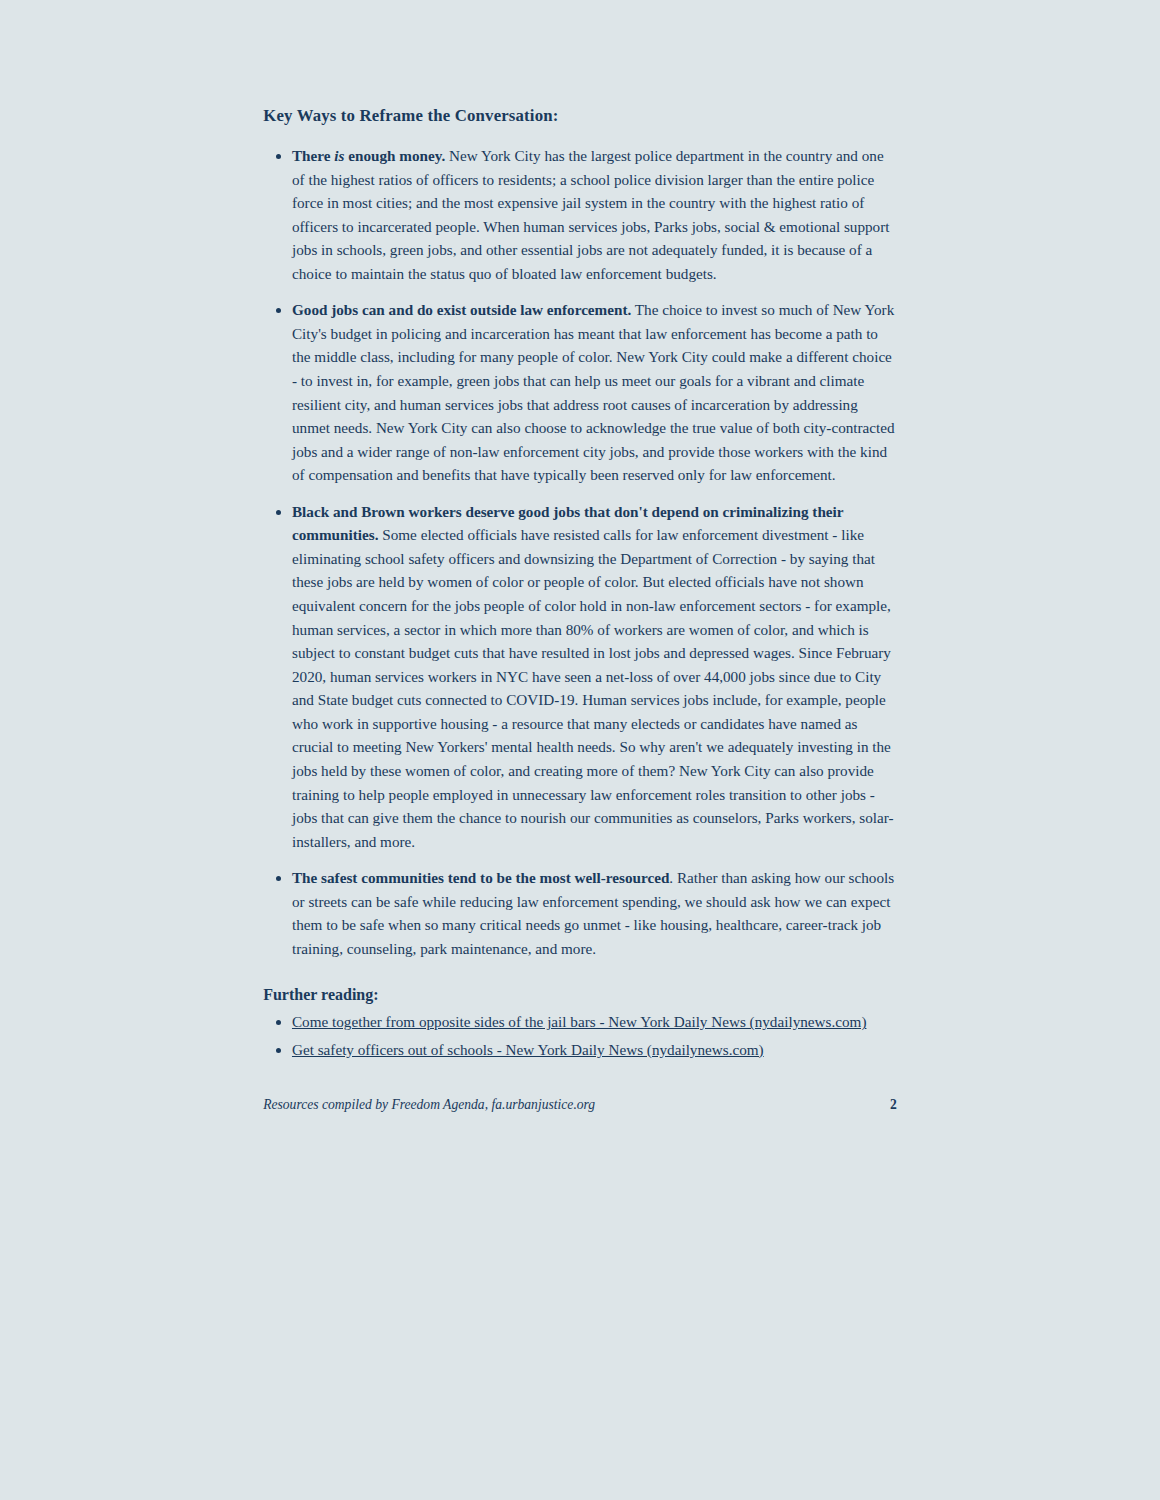Key Ways to Reframe the Conversation:
There is enough money. New York City has the largest police department in the country and one of the highest ratios of officers to residents; a school police division larger than the entire police force in most cities; and the most expensive jail system in the country with the highest ratio of officers to incarcerated people. When human services jobs, Parks jobs, social & emotional support jobs in schools, green jobs, and other essential jobs are not adequately funded, it is because of a choice to maintain the status quo of bloated law enforcement budgets.
Good jobs can and do exist outside law enforcement. The choice to invest so much of New York City's budget in policing and incarceration has meant that law enforcement has become a path to the middle class, including for many people of color. New York City could make a different choice - to invest in, for example, green jobs that can help us meet our goals for a vibrant and climate resilient city, and human services jobs that address root causes of incarceration by addressing unmet needs. New York City can also choose to acknowledge the true value of both city-contracted jobs and a wider range of non-law enforcement city jobs, and provide those workers with the kind of compensation and benefits that have typically been reserved only for law enforcement.
Black and Brown workers deserve good jobs that don't depend on criminalizing their communities. Some elected officials have resisted calls for law enforcement divestment - like eliminating school safety officers and downsizing the Department of Correction - by saying that these jobs are held by women of color or people of color. But elected officials have not shown equivalent concern for the jobs people of color hold in non-law enforcement sectors - for example, human services, a sector in which more than 80% of workers are women of color, and which is subject to constant budget cuts that have resulted in lost jobs and depressed wages. Since February 2020, human services workers in NYC have seen a net-loss of over 44,000 jobs since due to City and State budget cuts connected to COVID-19. Human services jobs include, for example, people who work in supportive housing - a resource that many electeds or candidates have named as crucial to meeting New Yorkers' mental health needs. So why aren't we adequately investing in the jobs held by these women of color, and creating more of them? New York City can also provide training to help people employed in unnecessary law enforcement roles transition to other jobs - jobs that can give them the chance to nourish our communities as counselors, Parks workers, solar-installers, and more.
The safest communities tend to be the most well-resourced. Rather than asking how our schools or streets can be safe while reducing law enforcement spending, we should ask how we can expect them to be safe when so many critical needs go unmet - like housing, healthcare, career-track job training, counseling, park maintenance, and more.
Further reading:
Come together from opposite sides of the jail bars - New York Daily News (nydailynews.com)
Get safety officers out of schools - New York Daily News (nydailynews.com)
Resources compiled by Freedom Agenda, fa.urbanjustice.org 2